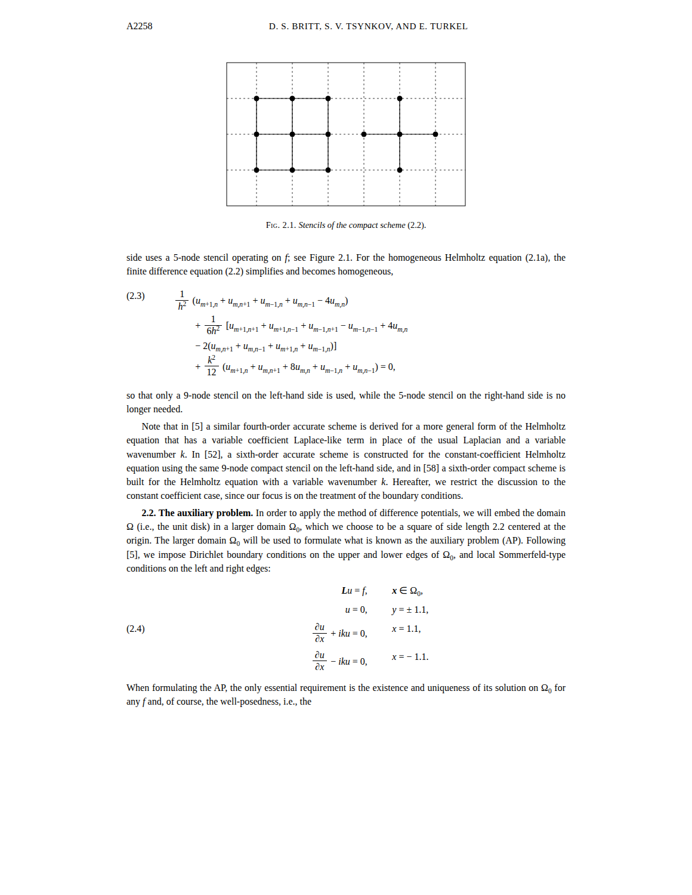A2258 D. S. BRITT, S. V. TSYNKOV, AND E. TURKEL
Fig. 2.1. Stencils of the compact scheme (2.2).
side uses a 5-node stencil operating on f; see Figure 2.1. For the homogeneous Helmholtz equation (2.1a), the finite difference equation (2.2) simplifies and becomes homogeneous,
(2.3)
1 h2 (um+1,n + um,n+1 + um−1,n + um,n−1 − 4um,n) + 16h2 [um+1,n+1 + um+1,n−1 + um−1,n+1 − um−1,n−1 + 4um,n − 2(um,n+1 + um,n−1 + um+1,n + um−1,n)] + k212 (um+1,n + um,n+1 + 8um,n + um−1,n + um,n−1) = 0,
so that only a 9-node stencil on the left-hand side is used, while the 5-node stencil on the right-hand side is no longer needed.
Note that in [5] a similar fourth-order accurate scheme is derived for a more general form of the Helmholtz equation that has a variable coefficient Laplace-like term in place of the usual Laplacian and a variable wavenumber k. In [52], a sixth-order accurate scheme is constructed for the constant-coefficient Helmholtz equation using the same 9-node compact stencil on the left-hand side, and in [58] a sixth-order compact scheme is built for the Helmholtz equation with a variable wavenumber k. Hereafter, we restrict the discussion to the constant coefficient case, since our focus is on the treatment of the boundary conditions.
2.2. The auxiliary problem. In order to apply the method of difference potentials, we will embed the domain Ω (i.e., the unit disk) in a larger domain Ω0, which we choose to be a square of side length 2.2 centered at the origin. The larger domain Ω0 will be used to formulate what is known as the auxiliary problem (AP). Following [5], we impose Dirichlet boundary conditions on the upper and lower edges of Ω0, and local Sommerfeld-type conditions on the left and right edges:
(2.4)
Lu = f,
x ∈ Ω0,
u = 0,
y = ± 1.1,
∂u∂x + iku = 0,
x = 1.1,
∂u∂x − iku = 0,
x = − 1.1.
When formulating the AP, the only essential requirement is the existence and uniqueness of its solution on Ω0 for any f and, of course, the well-posedness, i.e., the